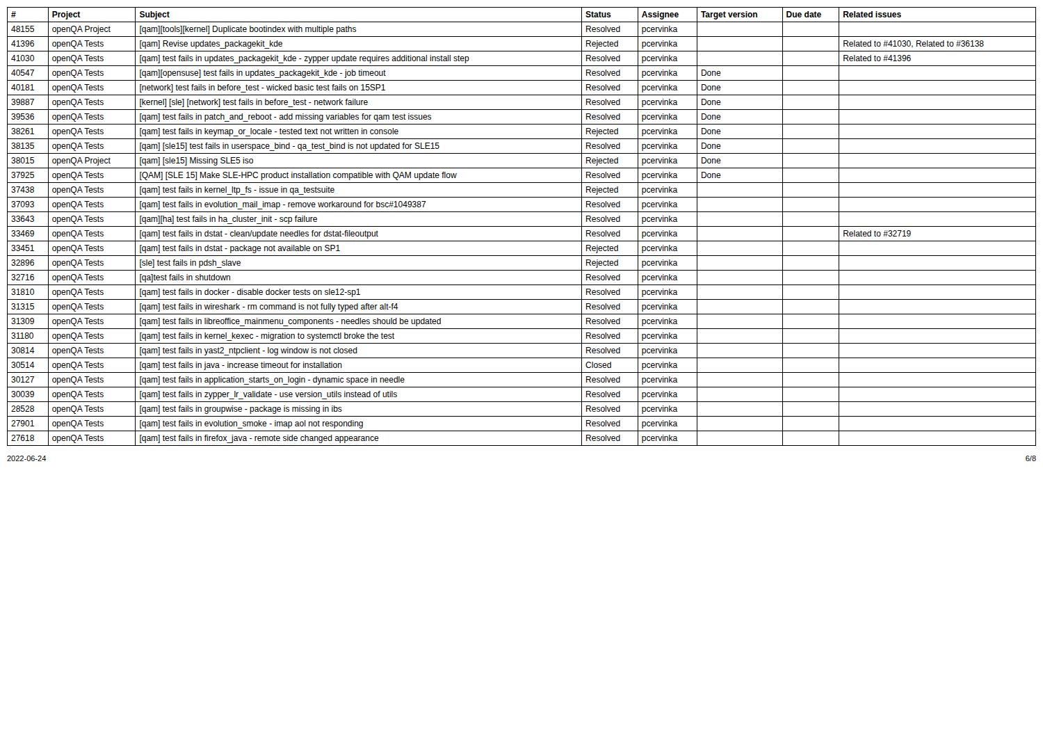| # | Project | Subject | Status | Assignee | Target version | Due date | Related issues |
| --- | --- | --- | --- | --- | --- | --- | --- |
| 48155 | openQA Project | [qam][tools][kernel] Duplicate bootindex with multiple paths | Resolved | pcervinka | | | |
| 41396 | openQA Tests | [qam] Revise updates_packagekit_kde | Rejected | pcervinka | | | Related to #41030, Related to #36138 |
| 41030 | openQA Tests | [qam] test fails in updates_packagekit_kde - zypper update requires additional install step | Resolved | pcervinka | | | Related to #41396 |
| 40547 | openQA Tests | [qam][opensuse] test fails in updates_packagekit_kde - job timeout | Resolved | pcervinka | Done | | |
| 40181 | openQA Tests | [network] test fails in before_test - wicked basic test fails on 15SP1 | Resolved | pcervinka | Done | | |
| 39887 | openQA Tests | [kernel] [sle] [network] test fails in before_test - network failure | Resolved | pcervinka | Done | | |
| 39536 | openQA Tests | [qam] test fails in patch_and_reboot - add missing variables for qam test issues | Resolved | pcervinka | Done | | |
| 38261 | openQA Tests | [qam] test fails in keymap_or_locale - tested text not written in console | Rejected | pcervinka | Done | | |
| 38135 | openQA Tests | [qam] [sle15] test fails in userspace_bind - qa_test_bind is not updated for SLE15 | Resolved | pcervinka | Done | | |
| 38015 | openQA Project | [qam] [sle15] Missing SLE5 iso | Rejected | pcervinka | Done | | |
| 37925 | openQA Tests | [QAM] [SLE 15] Make SLE-HPC product installation compatible with QAM update flow | Resolved | pcervinka | Done | | |
| 37438 | openQA Tests | [qam] test fails in kernel_ltp_fs - issue in qa_testsuite | Rejected | pcervinka | | | |
| 37093 | openQA Tests | [qam] test fails in evolution_mail_imap - remove workaround for bsc#1049387 | Resolved | pcervinka | | | |
| 33643 | openQA Tests | [qam][ha] test fails in ha_cluster_init - scp failure | Resolved | pcervinka | | | |
| 33469 | openQA Tests | [qam] test fails in dstat - clean/update needles for dstat-fileoutput | Resolved | pcervinka | | | Related to #32719 |
| 33451 | openQA Tests | [qam] test fails in dstat - package not available on SP1 | Rejected | pcervinka | | | |
| 32896 | openQA Tests | [sle] test fails in pdsh_slave | Rejected | pcervinka | | | |
| 32716 | openQA Tests | [qa]test fails in shutdown | Resolved | pcervinka | | | |
| 31810 | openQA Tests | [qam] test fails in docker - disable docker tests on sle12-sp1 | Resolved | pcervinka | | | |
| 31315 | openQA Tests | [qam] test fails in wireshark - rm command is not fully typed after alt-f4 | Resolved | pcervinka | | | |
| 31309 | openQA Tests | [qam] test fails in libreoffice_mainmenu_components - needles should be updated | Resolved | pcervinka | | | |
| 31180 | openQA Tests | [qam] test fails in kernel_kexec - migration to systemctl broke the test | Resolved | pcervinka | | | |
| 30814 | openQA Tests | [qam] test fails in yast2_ntpclient - log window is not closed | Resolved | pcervinka | | | |
| 30514 | openQA Tests | [qam] test fails in java - increase timeout for installation | Closed | pcervinka | | | |
| 30127 | openQA Tests | [qam] test fails in application_starts_on_login - dynamic space in needle | Resolved | pcervinka | | | |
| 30039 | openQA Tests | [qam] test fails in zypper_lr_validate - use version_utils instead of utils | Resolved | pcervinka | | | |
| 28528 | openQA Tests | [qam] test fails in groupwise - package is missing in ibs | Resolved | pcervinka | | | |
| 27901 | openQA Tests | [qam] test fails in evolution_smoke - imap aol not responding | Resolved | pcervinka | | | |
| 27618 | openQA Tests | [qam] test fails in firefox_java - remote side changed appearance | Resolved | pcervinka | | | |
2022-06-24 6/8